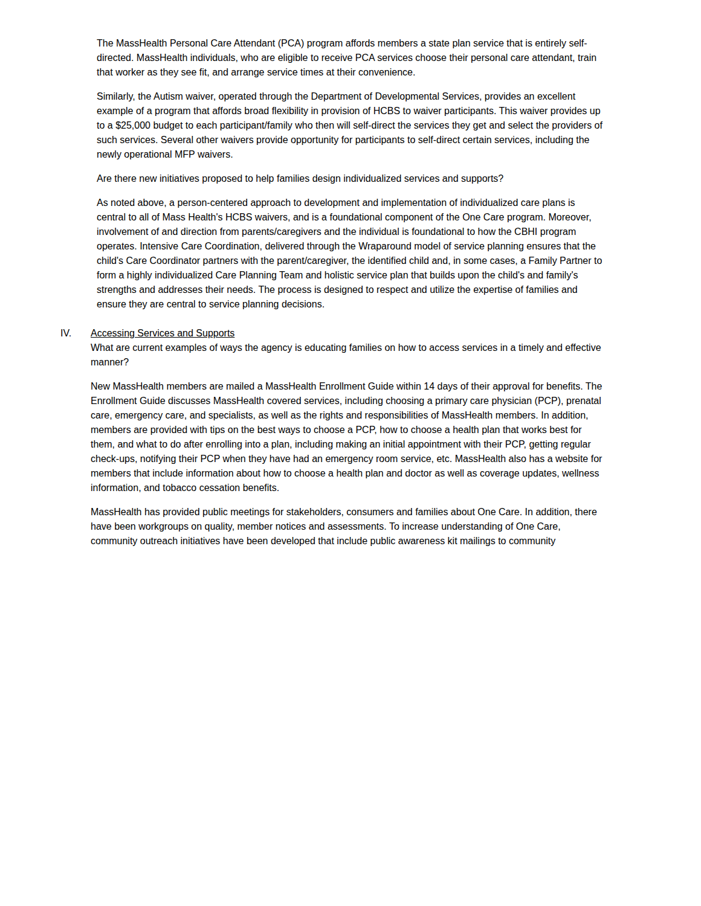The MassHealth Personal Care Attendant (PCA) program affords members a state plan service that is entirely self-directed. MassHealth individuals, who are eligible to receive PCA services choose their personal care attendant, train that worker as they see fit, and arrange service times at their convenience.
Similarly, the Autism waiver, operated through the Department of Developmental Services, provides an excellent example of a program that affords broad flexibility in provision of HCBS to waiver participants. This waiver provides up to a $25,000 budget to each participant/family who then will self-direct the services they get and select the providers of such services. Several other waivers provide opportunity for participants to self-direct certain services, including the newly operational MFP waivers.
Are there new initiatives proposed to help families design individualized services and supports?
As noted above, a person-centered approach to development and implementation of individualized care plans is central to all of Mass Health's HCBS waivers, and is a foundational component of the One Care program. Moreover, involvement of and direction from parents/caregivers and the individual is foundational to how the CBHI program operates. Intensive Care Coordination, delivered through the Wraparound model of service planning ensures that the child's Care Coordinator partners with the parent/caregiver, the identified child and, in some cases, a Family Partner to form a highly individualized Care Planning Team and holistic service plan that builds upon the child's and family's strengths and addresses their needs. The process is designed to respect and utilize the expertise of families and ensure they are central to service planning decisions.
IV.
Accessing Services and Supports
What are current examples of ways the agency is educating families on how to access services in a timely and effective manner?
New MassHealth members are mailed a MassHealth Enrollment Guide within 14 days of their approval for benefits. The Enrollment Guide discusses MassHealth covered services, including choosing a primary care physician (PCP), prenatal care, emergency care, and specialists, as well as the rights and responsibilities of MassHealth members. In addition, members are provided with tips on the best ways to choose a PCP, how to choose a health plan that works best for them, and what to do after enrolling into a plan, including making an initial appointment with their PCP, getting regular check-ups, notifying their PCP when they have had an emergency room service, etc. MassHealth also has a website for members that include information about how to choose a health plan and doctor as well as coverage updates, wellness information, and tobacco cessation benefits.
MassHealth has provided public meetings for stakeholders, consumers and families about One Care. In addition, there have been workgroups on quality, member notices and assessments. To increase understanding of One Care, community outreach initiatives have been developed that include public awareness kit mailings to community